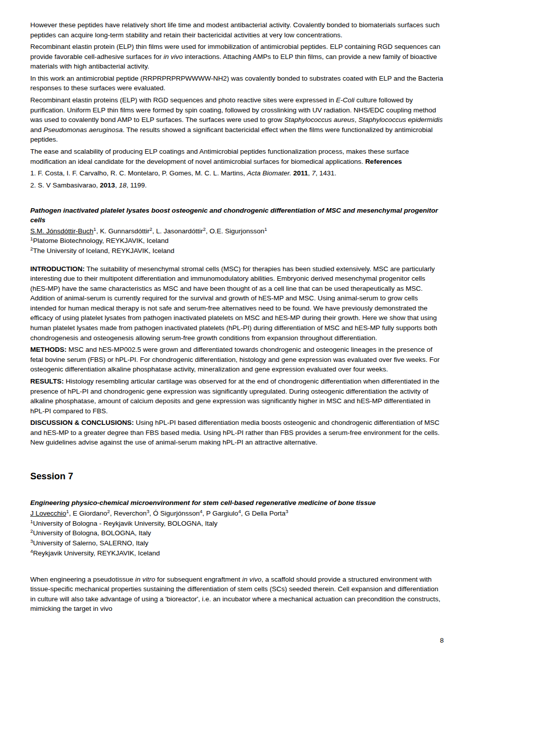However these peptides have relatively short life time and modest antibacterial activity. Covalently bonded to biomaterials surfaces such peptides can acquire long-term stability and retain their bactericidal activities at very low concentrations.
Recombinant elastin protein (ELP) thin films were used for immobilization of antimicrobial peptides. ELP containing RGD sequences can provide favorable cell-adhesive surfaces for in vivo interactions. Attaching AMPs to ELP thin films, can provide a new family of bioactive materials with high antibacterial activity.
In this work an antimicrobial peptide (RRPRPRPRPWWWW-NH2) was covalently bonded to substrates coated with ELP and the Bacteria responses to these surfaces were evaluated.
Recombinant elastin proteins (ELP) with RGD sequences and photo reactive sites were expressed in E-Coli culture followed by purification. Uniform ELP thin films were formed by spin coating, followed by crosslinking with UV radiation. NHS/EDC coupling method was used to covalently bond AMP to ELP surfaces. The surfaces were used to grow Staphylococcus aureus, Staphylococcus epidermidis and Pseudomonas aeruginosa. The results showed a significant bactericidal effect when the films were functionalized by antimicrobial peptides.
The ease and scalability of producing ELP coatings and Antimicrobial peptides functionalization process, makes these surface modification an ideal candidate for the development of novel antimicrobial surfaces for biomedical applications. References
1. F. Costa, I. F. Carvalho, R. C. Montelaro, P. Gomes, M. C. L. Martins, Acta Biomater. 2011, 7, 1431.
2. S. V Sambasivarao, 2013, 18, 1199.
Pathogen inactivated platelet lysates boost osteogenic and chondrogenic differentiation of MSC and mesenchymal progenitor cells
S.M. Jónsdóttir-Buch1, K. Gunnarsdóttir2, L. Jasonardóttir2, O.E. Sigurjonsson1
1Platome Biotechnology, REYKJAVIK, Iceland
2The University of Iceland, REYKJAVIK, Iceland
INTRODUCTION: The suitability of mesenchymal stromal cells (MSC) for therapies has been studied extensively. MSC are particularly interesting due to their multipotent differentiation and immunomodulatory abilities. Embryonic derived mesenchymal progenitor cells (hES-MP) have the same characteristics as MSC and have been thought of as a cell line that can be used therapeutically as MSC. Addition of animal-serum is currently required for the survival and growth of hES-MP and MSC. Using animal-serum to grow cells intended for human medical therapy is not safe and serum-free alternatives need to be found. We have previously demonstrated the efficacy of using platelet lysates from pathogen inactivated platelets on MSC and hES-MP during their growth. Here we show that using human platelet lysates made from pathogen inactivated platelets (hPL-PI) during differentiation of MSC and hES-MP fully supports both chondrogenesis and osteogenesis allowing serum-free growth conditions from expansion throughout differentiation.
METHODS: MSC and hES-MP002.5 were grown and differentiated towards chondrogenic and osteogenic lineages in the presence of fetal bovine serum (FBS) or hPL-PI. For chondrogenic differentiation, histology and gene expression was evaluated over five weeks. For osteogenic differentiation alkaline phosphatase activity, mineralization and gene expression evaluated over four weeks.
RESULTS: Histology resembling articular cartilage was observed for at the end of chondrogenic differentiation when differentiated in the presence of hPL-PI and chondrogenic gene expression was significantly upregulated. During osteogenic differentiation the activity of alkaline phosphatase, amount of calcium deposits and gene expression was significantly higher in MSC and hES-MP differentiated in hPL-PI compared to FBS.
DISCUSSION & CONCLUSIONS: Using hPL-PI based differentiation media boosts osteogenic and chondrogenic differentiation of MSC and hES-MP to a greater degree than FBS based media. Using hPL-PI rather than FBS provides a serum-free environment for the cells. New guidelines advise against the use of animal-serum making hPL-PI an attractive alternative.
Session 7
Engineering physico-chemical microenvironment for stem cell-based regenerative medicine of bone tissue
J Lovecchio1, E Giordano2, Reverchon3, Ó Sigurjónsson4, P Gargiulo4, G Della Porta3
1University of Bologna - Reykjavik University, BOLOGNA, Italy
2University of Bologna, BOLOGNA, Italy
3University of Salerno, SALERNO, Italy
4Reykjavik University, REYKJAVIK, Iceland
When engineering a pseudotissue in vitro for subsequent engraftment in vivo, a scaffold should provide a structured environment with tissue-specific mechanical properties sustaining the differentiation of stem cells (SCs) seeded therein. Cell expansion and differentiation in culture will also take advantage of using a 'bioreactor', i.e. an incubator where a mechanical actuation can precondition the constructs, mimicking the target in vivo
8